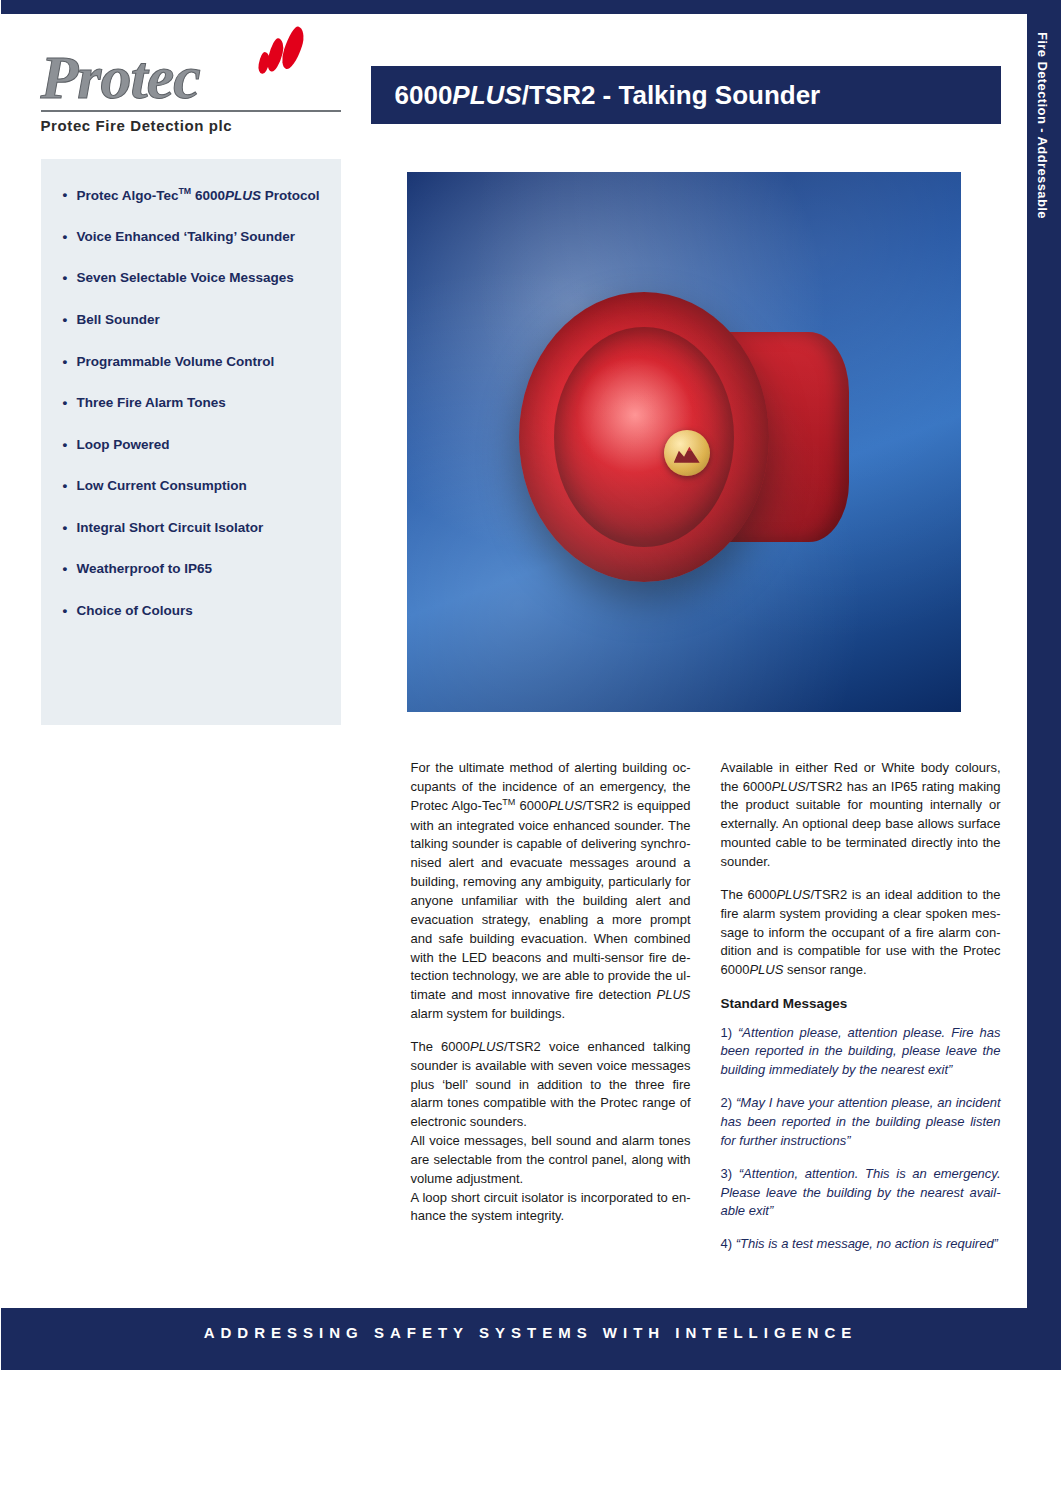Fire Detection - Addressable
Protec
Protec Fire Detection plc
6000PLUS/TSR2 - Talking Sounder
Protec Algo-TecTM 6000PLUS Protocol
Voice Enhanced ‘Talking’ Sounder
Seven Selectable Voice Messages
Bell Sounder
Programmable Volume Control
Three Fire Alarm Tones
Loop Powered
Low Current Consumption
Integral Short Circuit Isolator
Weatherproof to IP65
Choice of Colours
For the ultimate method of alerting building occupants of the incidence of an emergency, the Protec Algo-TecTM 6000PLUS/TSR2 is equipped with an integrated voice enhanced sounder. The talking sounder is capable of delivering synchronised alert and evacuate messages around a building, removing any ambiguity, particularly for anyone unfamiliar with the building alert and evacuation strategy, enabling a more prompt and safe building evacuation. When combined with the LED beacons and multi-sensor fire detection technology, we are able to provide the ultimate and most innovative fire detection PLUS alarm system for buildings.
The 6000PLUS/TSR2 voice enhanced talking sounder is available with seven voice messages plus ‘bell’ sound in addition to the three fire alarm tones compatible with the Protec range of electronic sounders.
All voice messages, bell sound and alarm tones are selectable from the control panel, along with volume adjustment.
A loop short circuit isolator is incorporated to enhance the system integrity.
Available in either Red or White body colours, the 6000PLUS/TSR2 has an IP65 rating making the product suitable for mounting internally or externally. An optional deep base allows surface mounted cable to be terminated directly into the sounder.
The 6000PLUS/TSR2 is an ideal addition to the fire alarm system providing a clear spoken message to inform the occupant of a fire alarm condition and is compatible for use with the Protec 6000PLUS sensor range.
Standard Messages
1) “Attention please, attention please. Fire has been reported in the building, please leave the building immediately by the nearest exit”
2) “May I have your attention please, an incident has been reported in the building please listen for further instructions”
3) “Attention, attention. This is an emergency. Please leave the building by the nearest available exit”
4) “This is a test message, no action is required”
ADDRESSING SAFETY SYSTEMS WITH INTELLIGENCE